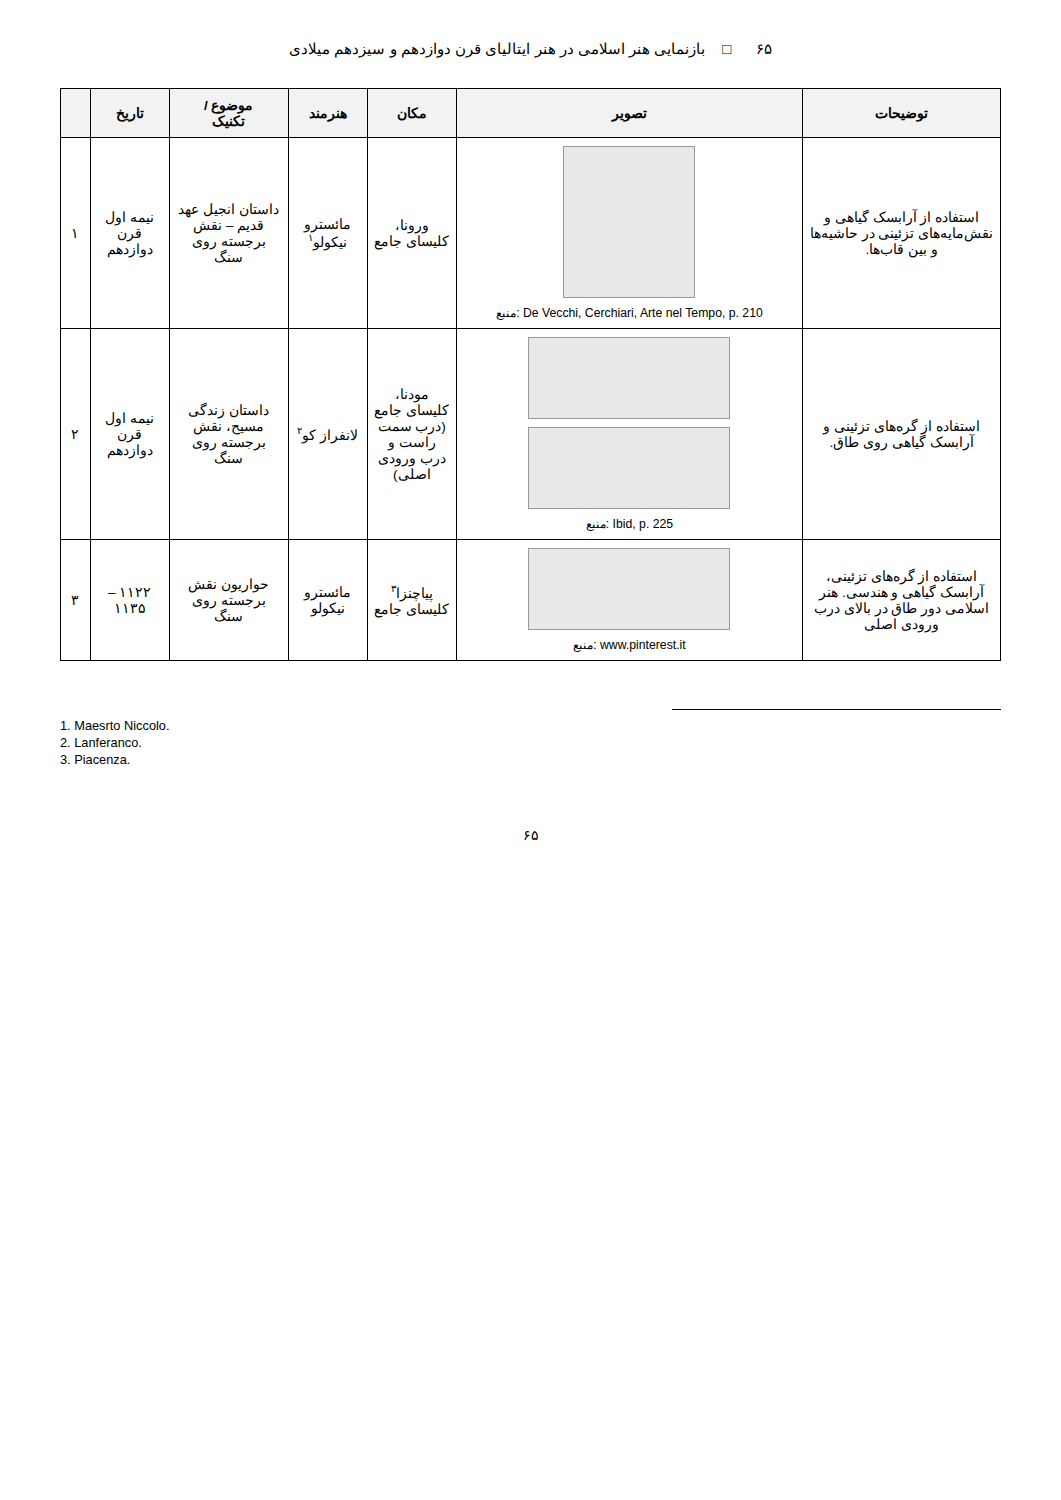۶۵ □ بازنمایی هنر اسلامی در هنر ایتالیای قرن دوازدهم و سیزدهم میلادی
| توضیحات | تصویر | مکان | هنرمند | موضوع / تکنیک | تاریخ | |
| --- | --- | --- | --- | --- | --- | --- |
| استفاده از آرابسک گیاهی و نقش‌مایه‌های تزئینی در حاشیه‌ها و بین قاب‌ها. | منبع: De Vecchi, Cerchiari, Arte nel Tempo, p. 210 | ورونا، کلیسای جامع | مائسترو نیکولو ۱ | داستان انجیل عهد قدیم – نقش برجسته روی سنگ | نیمه اول قرن دوازدهم | ۱ |
| استفاده از گره‌های تزئینی و آرابسک گیاهی روی طاق. | منبع: Ibid, p. 225 | مودنا، کلیسای جامع (درب سمت راست و درب ورودی اصلی) | لانفراز کو ۲ | داستان زندگی مسیح، نقش برجسته روی سنگ | نیمه اول قرن دوازدهم | ۲ |
| استفاده از گره‌های تزئینی، آرابسک گیاهی و هندسی. هنر اسلامی دور طاق در بالای درب ورودی اصلی | منبع: www.pinterest.it | پیاچنزا ۳ کلیسای جامع | مائسترو نیکولو | حواریون نقش برجسته روی سنگ | ۱۱۲۲ – ۱۱۳۵ | ۳ |
1. Maesrto Niccolo.
2. Lanferanco.
3. Piacenza.
۶۵